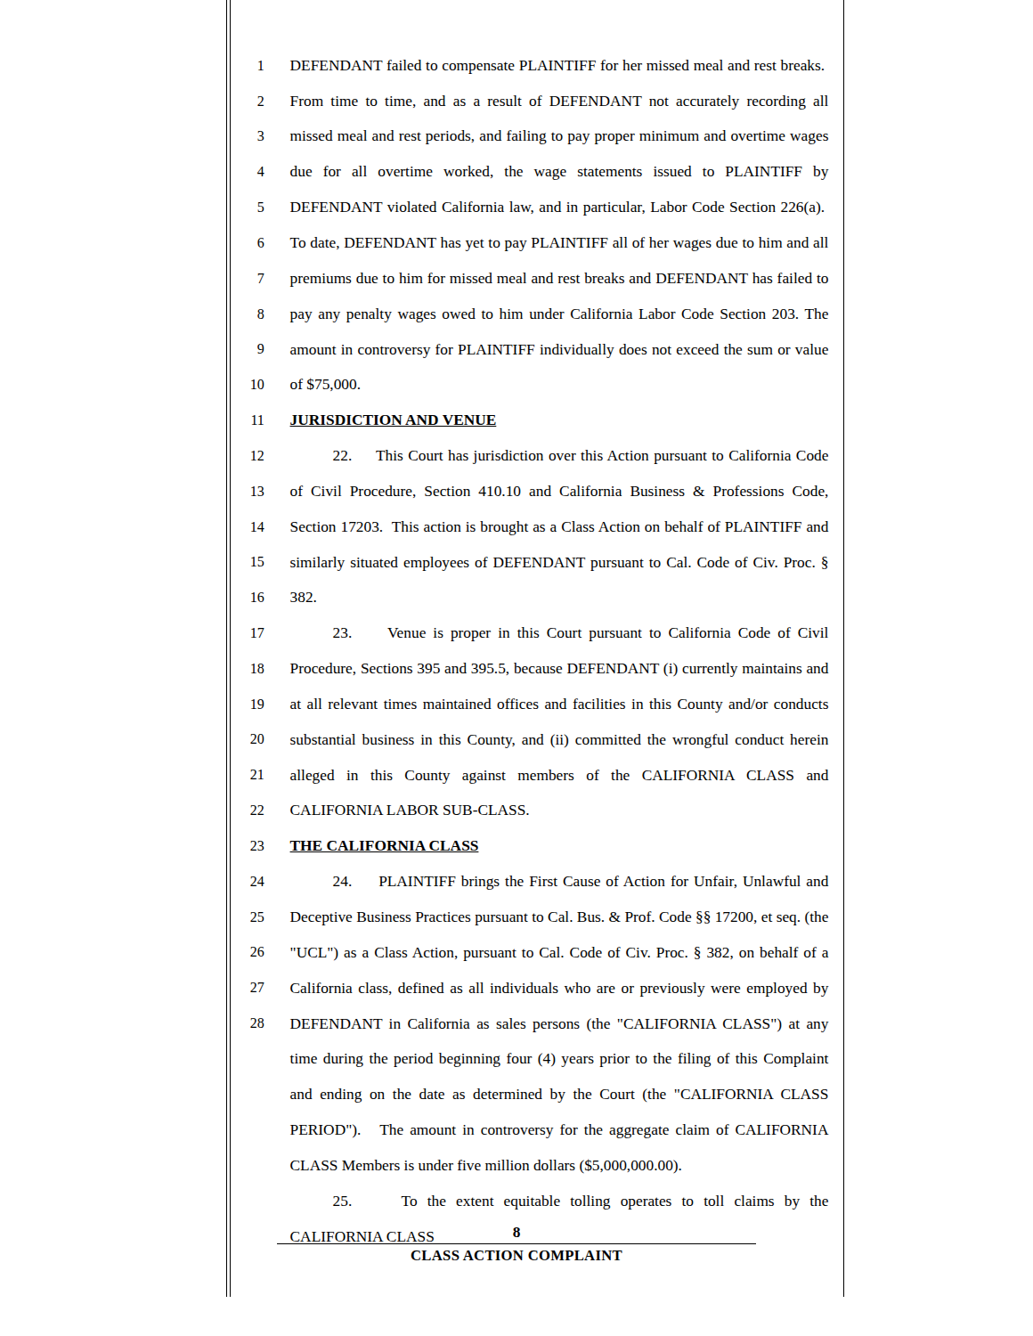1
2
3
4
5
6
7
8
9
10
11
12
13
14
15
16
17
18
19
20
21
22
23
24
25
26
27
28
DEFENDANT failed to compensate PLAINTIFF for her missed meal and rest breaks. From time to time, and as a result of DEFENDANT not accurately recording all missed meal and rest periods, and failing to pay proper minimum and overtime wages due for all overtime worked, the wage statements issued to PLAINTIFF by DEFENDANT violated California law, and in particular, Labor Code Section 226(a). To date, DEFENDANT has yet to pay PLAINTIFF all of her wages due to him and all premiums due to him for missed meal and rest breaks and DEFENDANT has failed to pay any penalty wages owed to him under California Labor Code Section 203. The amount in controversy for PLAINTIFF individually does not exceed the sum or value of $75,000.
JURISDICTION AND VENUE
22. This Court has jurisdiction over this Action pursuant to California Code of Civil Procedure, Section 410.10 and California Business & Professions Code, Section 17203. This action is brought as a Class Action on behalf of PLAINTIFF and similarly situated employees of DEFENDANT pursuant to Cal. Code of Civ. Proc. § 382.
23. Venue is proper in this Court pursuant to California Code of Civil Procedure, Sections 395 and 395.5, because DEFENDANT (i) currently maintains and at all relevant times maintained offices and facilities in this County and/or conducts substantial business in this County, and (ii) committed the wrongful conduct herein alleged in this County against members of the CALIFORNIA CLASS and CALIFORNIA LABOR SUB-CLASS.
THE CALIFORNIA CLASS
24. PLAINTIFF brings the First Cause of Action for Unfair, Unlawful and Deceptive Business Practices pursuant to Cal. Bus. & Prof. Code §§ 17200, et seq. (the "UCL") as a Class Action, pursuant to Cal. Code of Civ. Proc. § 382, on behalf of a California class, defined as all individuals who are or previously were employed by DEFENDANT in California as sales persons (the "CALIFORNIA CLASS") at any time during the period beginning four (4) years prior to the filing of this Complaint and ending on the date as determined by the Court (the "CALIFORNIA CLASS PERIOD"). The amount in controversy for the aggregate claim of CALIFORNIA CLASS Members is under five million dollars ($5,000,000.00).
25. To the extent equitable tolling operates to toll claims by the CALIFORNIA CLASS
8
CLASS ACTION COMPLAINT